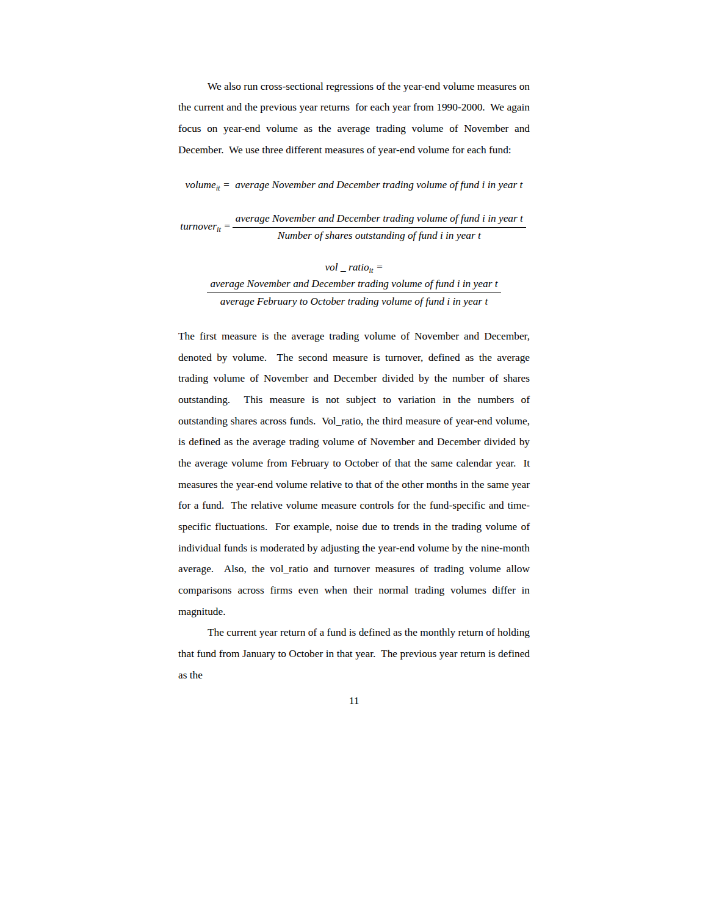We also run cross-sectional regressions of the year-end volume measures on the current and the previous year returns for each year from 1990-2000. We again focus on year-end volume as the average trading volume of November and December. We use three different measures of year-end volume for each fund:
volumeit = average November and December trading volume of fund i in year t
turnoverit =average November and December trading volume of fund i in year t Number of shares outstanding of fund i in year t
vol _ ratioit =average November and December trading volume of fund i in year t average February to October trading volume of fund i in year t
The first measure is the average trading volume of November and December, denoted by volume. The second measure is turnover, defined as the average trading volume of November and December divided by the number of shares outstanding. This measure is not subject to variation in the numbers of outstanding shares across funds. Vol_ratio, the third measure of year-end volume, is defined as the average trading volume of November and December divided by the average volume from February to October of that the same calendar year. It measures the year-end volume relative to that of the other months in the same year for a fund. The relative volume measure controls for the fund-specific and time-specific fluctuations. For example, noise due to trends in the trading volume of individual funds is moderated by adjusting the year-end volume by the nine-month average. Also, the vol_ratio and turnover measures of trading volume allow comparisons across firms even when their normal trading volumes differ in magnitude.
The current year return of a fund is defined as the monthly return of holding that fund from January to October in that year. The previous year return is defined as the
11